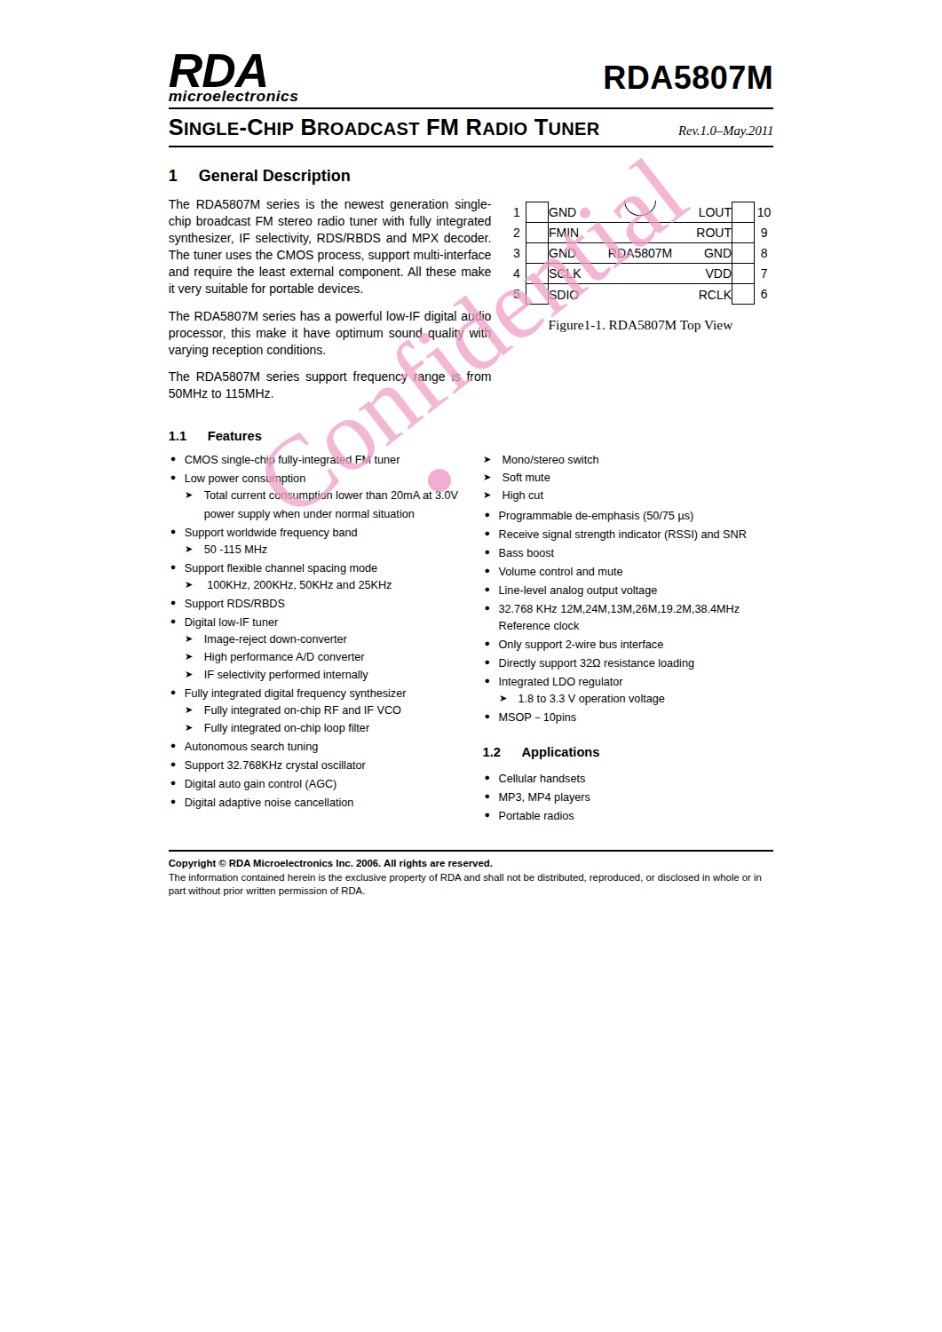Confidential
RDA
microelectronics
RDA5807M
SINGLE-CHIP BROADCAST FM RADIO TUNER
Rev.1.0–May.2011
1 General Description
The RDA5807M series is the newest generation single-chip broadcast FM stereo radio tuner with fully integrated synthesizer, IF selectivity, RDS/RBDS and MPX decoder. The tuner uses the CMOS process, support multi-interface and require the least external component. All these make it very suitable for portable devices.
The RDA5807M series has a powerful low-IF digital audio processor, this make it have optimum sound quality with varying reception conditions.
The RDA5807M series support frequency range is from 50MHz to 115MHz.
| 1 | | GND | | LOUT | | 10 |
| 2 | | FMIN | | ROUT | | 9 |
| 3 | | GND | RDA5807M | GND | | 8 |
| 4 | | SCLK | | VDD | | 7 |
| 5 | | SDIO | | RCLK | | 6 |
Figure1-1. RDA5807M Top View
1.1 Features
CMOS single-chip fully-integrated FM tuner
Low power consumption
Total current consumption lower than 20mA at 3.0V
power supply when under normal situation
Support worldwide frequency band
50 -115 MHz
Support flexible channel spacing mode
100KHz, 200KHz, 50KHz and 25KHz
Support RDS/RBDS
Digital low-IF tuner
Image-reject down-converter
High performance A/D converter
IF selectivity performed internally
Fully integrated digital frequency synthesizer
Fully integrated on-chip RF and IF VCO
Fully integrated on-chip loop filter
Autonomous search tuning
Support 32.768KHz crystal oscillator
Digital auto gain control (AGC)
Digital adaptive noise cancellation
Mono/stereo switch
Soft mute
High cut
Programmable de-emphasis (50/75 µs)
Receive signal strength indicator (RSSI) and SNR
Bass boost
Volume control and mute
Line-level analog output voltage
32.768 KHz 12M,24M,13M,26M,19.2M,38.4MHz
Reference clock
Only support 2-wire bus interface
Directly support 32Ω resistance loading
Integrated LDO regulator
1.8 to 3.3 V operation voltage
MSOP－10pins
1.2 Applications
Cellular handsets
MP3, MP4 players
Portable radios
Copyright © RDA Microelectronics Inc. 2006. All rights are reserved.
The information contained herein is the exclusive property of RDA and shall not be distributed, reproduced, or disclosed in whole or in part without prior written permission of RDA.